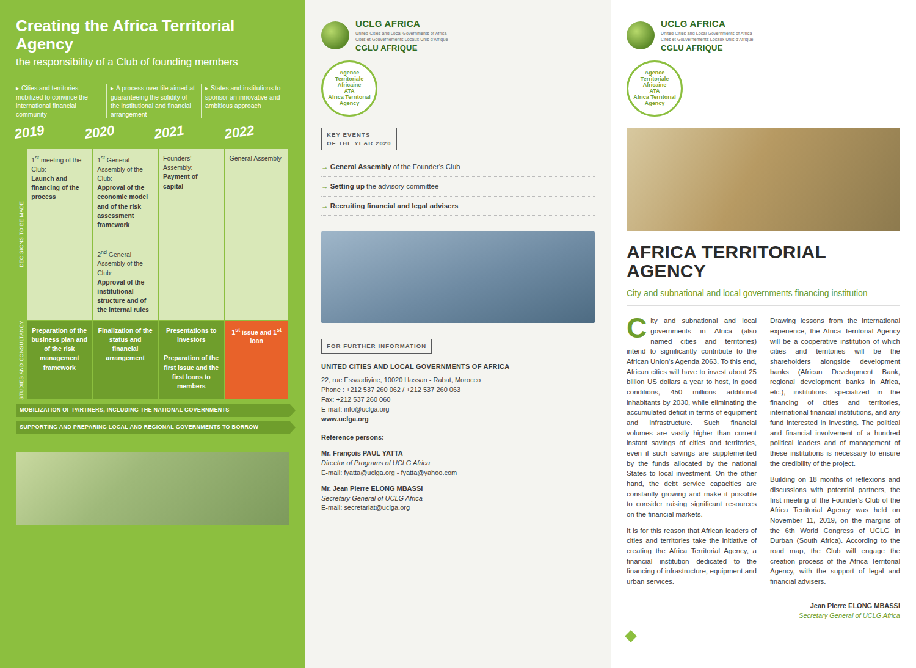Creating the Africa Territorial Agency the responsibility of a Club of founding members
Cities and territories mobilized to convince the international financial community
A process over tile aimed at guaranteeing the solidity of the institutional and financial arrangement
States and institutions to sponsor an innovative and ambitious approach
2019202020212022
| DECISIONS TO BE MADE | 1 st meeting of the Club: Launch and financing of the process | 1 st General Assembly of the Club: Approval of the economic model and of the risk assessment framework 2 nd General Assembly of the Club: Approval of the institutional structure and of the internal rules | Founders' Assembly: Payment of capital | General Assembly |
| STUDIES AND CONSULTANCY | Preparation of the business plan and of the risk management framework | Finalization of the status and financial arrangement | Presentations to investors Preparation of the first issue and the first loans to members | 1 st issue and 1 st loan |
MOBILIZATION OF PARTNERS, INCLUDING THE NATIONAL GOVERNMENTS
SUPPORTING AND PREPARING LOCAL AND REGIONAL GOVERNMENTS TO BORROW
UCLG AFRICA
United Cities and Local Governments of Africa
Cités et Gouvernements Locaux Unis d'Afrique
CGLU AFRIQUE
Agence Territoriale Africaine
ATA
Africa Territorial Agency
KEY EVENTS
OF THE YEAR 2020
General Assembly of the Founder's Club
Setting up the advisory committee
Recruiting financial and legal advisers
FOR FURTHER INFORMATION
UNITED CITIES AND LOCAL GOVERNMENTS OF AFRICA
22, rue Essaadiyine, 10020 Hassan - Rabat, Morocco
Phone : +212 537 260 062 / +212 537 260 063
Fax: +212 537 260 060
E-mail: info@uclga.org
www.uclga.org
Reference persons:
Mr. François PAUL YATTA
Director of Programs of UCLG Africa
E-mail: fyatta@uclga.org - fyatta@yahoo.com
Mr. Jean Pierre ELONG MBASSI
Secretary General of UCLG Africa
E-mail: secretariat@uclga.org
UCLG AFRICA
United Cities and Local Governments of Africa
Cités et Gouvernements Locaux Unis d'Afrique
CGLU AFRIQUE
Agence Territoriale Africaine
ATA
Africa Territorial Agency
AFRICA TERRITORIAL
AGENCY
City and subnational and local governments financing institution
City and subnational and local governments in Africa (also named cities and territories) intend to significantly contribute to the African Union's Agenda 2063. To this end, African cities will have to invest about 25 billion US dollars a year to host, in good conditions, 450 millions additional inhabitants by 2030, while eliminating the accumulated deficit in terms of equipment and infrastructure. Such financial volumes are vastly higher than current instant savings of cities and territories, even if such savings are supplemented by the funds allocated by the national States to local investment. On the other hand, the debt service capacities are constantly growing and make it possible to consider raising significant resources on the financial markets.
It is for this reason that African leaders of cities and territories take the initiative of creating the Africa Territorial Agency, a financial institution dedicated to the financing of infrastructure, equipment and urban services.
Drawing lessons from the international experience, the Africa Territorial Agency will be a cooperative institution of which cities and territories will be the shareholders alongside development banks (African Development Bank, regional development banks in Africa, etc.), institutions specialized in the financing of cities and territories, international financial institutions, and any fund interested in investing. The political and financial involvement of a hundred political leaders and of management of these institutions is necessary to ensure the credibility of the project.
Building on 18 months of reflexions and discussions with potential partners, the first meeting of the Founder's Club of the Africa Territorial Agency was held on November 11, 2019, on the margins of the 6th World Congress of UCLG in Durban (South Africa). According to the road map, the Club will engage the creation process of the Africa Territorial Agency, with the support of legal and financial advisers.
Jean Pierre ELONG MBASSI Secretary General of UCLG Africa